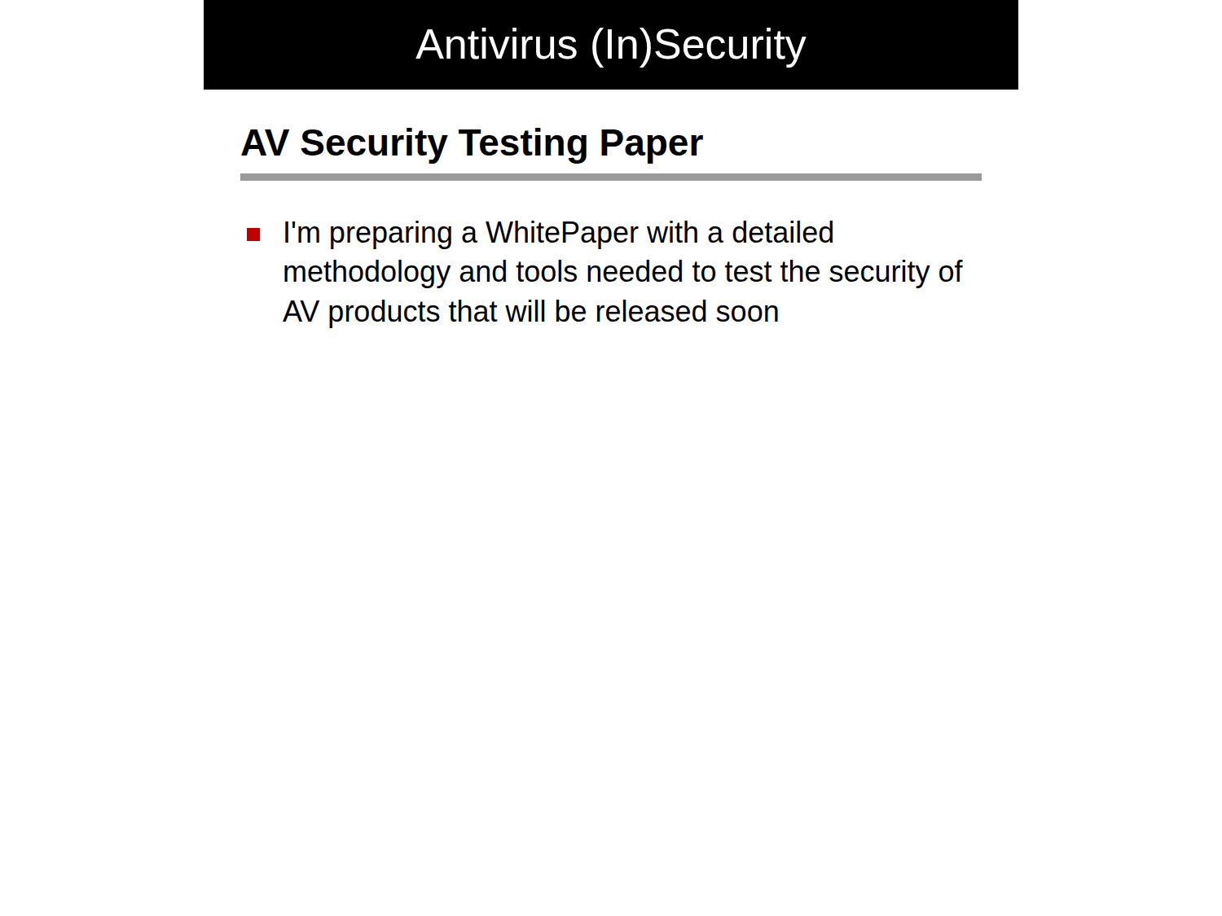Antivirus (In)Security
AV Security Testing Paper
I'm preparing a WhitePaper with a detailed methodology and tools needed to test the security of AV products that will be released soon